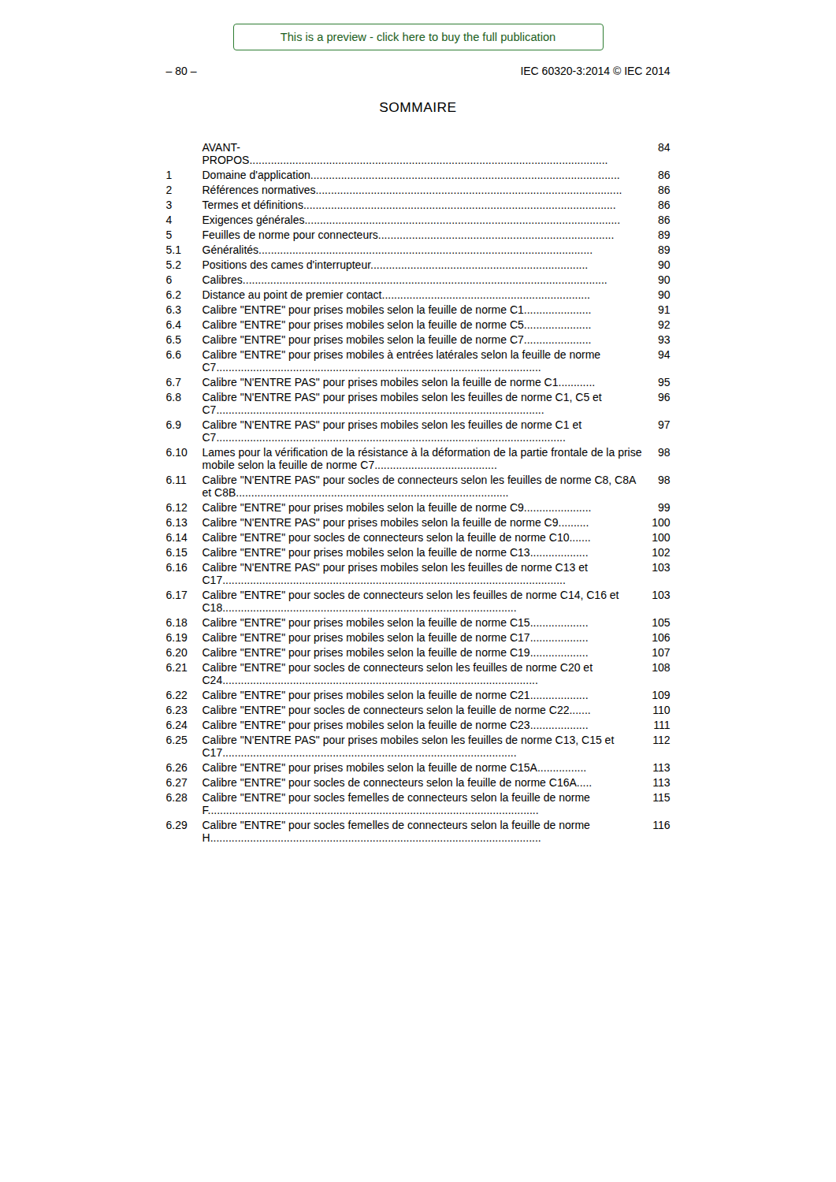This is a preview - click here to buy the full publication
– 80 – IEC 60320-3:2014 © IEC 2014
SOMMAIRE
| | AVANT-PROPOS ..................................................................................................................... | 84 |
| 1 | Domaine d'application ..................................................................................................... | 86 |
| 2 | Références normatives .................................................................................................... | 86 |
| 3 | Termes et définitions ...................................................................................................... | 86 |
| 4 | Exigences générales ....................................................................................................... | 86 |
| 5 | Feuilles de norme pour connecteurs ............................................................................. | 89 |
| 5.1 | Généralités ............................................................................................................. | 89 |
| 5.2 | Positions des cames d'interrupteur ....................................................................... | 90 |
| 6 | Calibres ....................................................................................................................... | 90 |
| 6.2 | Distance au point de premier contact .................................................................... | 90 |
| 6.3 | Calibre "ENTRE" pour prises mobiles selon la feuille de norme C1 ...................... | 91 |
| 6.4 | Calibre "ENTRE" pour prises mobiles selon la feuille de norme C5 ...................... | 92 |
| 6.5 | Calibre "ENTRE" pour prises mobiles selon la feuille de norme C7 ...................... | 93 |
| 6.6 | Calibre "ENTRE" pour prises mobiles à entrées latérales selon la feuille de norme C7 .......................................................................................................... | 94 |
| 6.7 | Calibre "N'ENTRE PAS" pour prises mobiles selon la feuille de norme C1 ............ | 95 |
| 6.8 | Calibre "N'ENTRE PAS" pour prises mobiles selon les feuilles de norme C1, C5 et C7 ........................................................................................................... | 96 |
| 6.9 | Calibre "N'ENTRE PAS" pour prises mobiles selon les feuilles de norme C1 et C7 .................................................................................................................. | 97 |
| 6.10 | Lames pour la vérification de la résistance à la déformation de la partie frontale de la prise mobile selon la feuille de norme C7 ........................................ | 98 |
| 6.11 | Calibre "N'ENTRE PAS" pour socles de connecteurs selon les feuilles de norme C8, C8A et C8B ......................................................................................... | 98 |
| 6.12 | Calibre "ENTRE" pour prises mobiles selon la feuille de norme C9 ...................... | 99 |
| 6.13 | Calibre "N'ENTRE PAS" pour prises mobiles selon la feuille de norme C9 .......... | 100 |
| 6.14 | Calibre "ENTRE" pour socles de connecteurs selon la feuille de norme C10 ....... | 100 |
| 6.15 | Calibre "ENTRE" pour prises mobiles selon la feuille de norme C13 ................... | 102 |
| 6.16 | Calibre "N'ENTRE PAS" pour prises mobiles selon les feuilles de norme C13 et C17 ................................................................................................................ | 103 |
| 6.17 | Calibre "ENTRE" pour socles de connecteurs selon les feuilles de norme C14, C16 et C18 ................................................................................................ | 103 |
| 6.18 | Calibre "ENTRE" pour prises mobiles selon la feuille de norme C15 ................... | 105 |
| 6.19 | Calibre "ENTRE" pour prises mobiles selon la feuille de norme C17 ................... | 106 |
| 6.20 | Calibre "ENTRE" pour prises mobiles selon la feuille de norme C19 ................... | 107 |
| 6.21 | Calibre "ENTRE" pour socles de connecteurs selon les feuilles de norme C20 et C24 ....................................................................................................... | 108 |
| 6.22 | Calibre "ENTRE" pour prises mobiles selon la feuille de norme C21 ................... | 109 |
| 6.23 | Calibre "ENTRE" pour socles de connecteurs selon la feuille de norme C22 ....... | 110 |
| 6.24 | Calibre "ENTRE" pour prises mobiles selon la feuille de norme C23 ................... | 111 |
| 6.25 | Calibre "N'ENTRE PAS" pour prises mobiles selon les feuilles de norme C13, C15 et C17 ................................................................................................ | 112 |
| 6.26 | Calibre "ENTRE" pour prises mobiles selon la feuille de norme C15A ................ | 113 |
| 6.27 | Calibre "ENTRE" pour socles de connecteurs selon la feuille de norme C16A ..... | 113 |
| 6.28 | Calibre "ENTRE" pour socles femelles de connecteurs selon la feuille de norme F ............................................................................................................ | 115 |
| 6.29 | Calibre "ENTRE" pour socles femelles de connecteurs selon la feuille de norme H ............................................................................................................ | 116 |